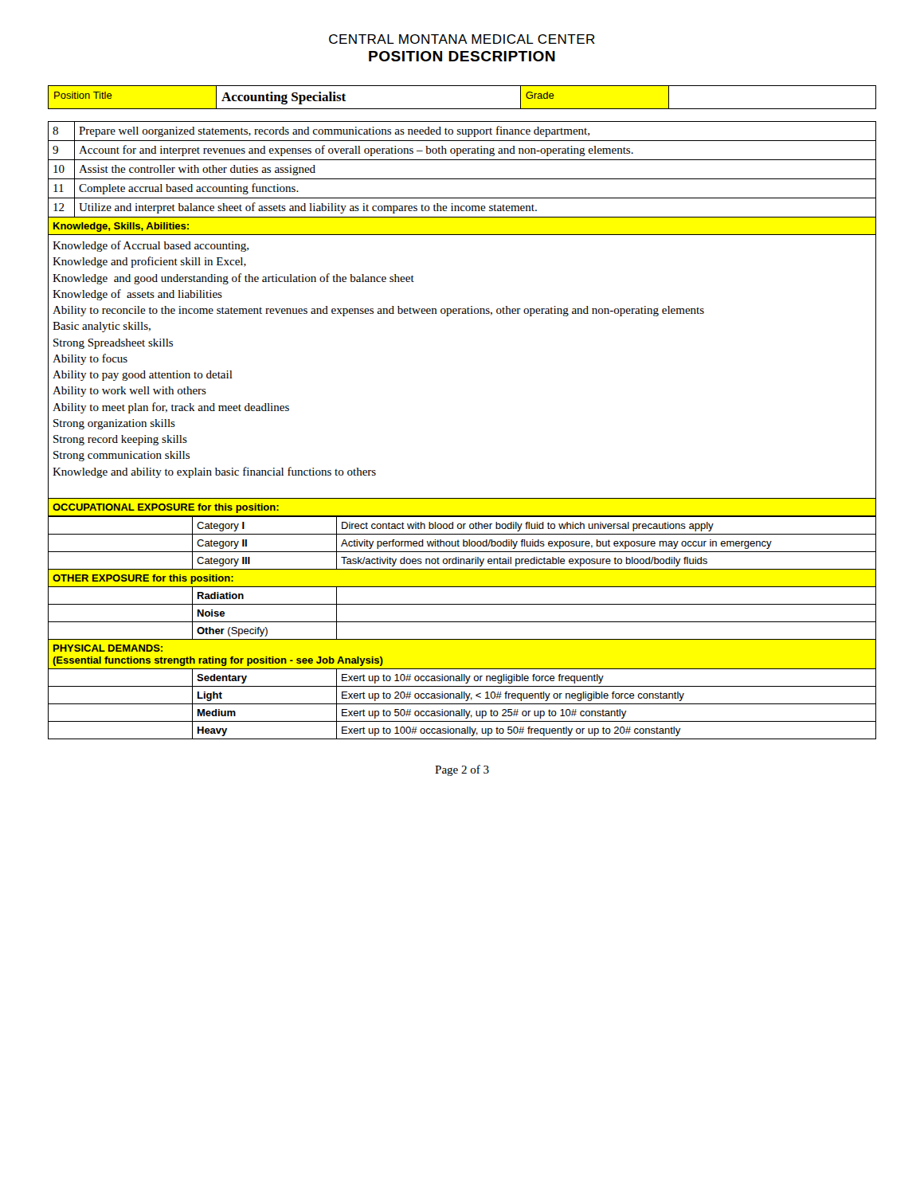CENTRAL MONTANA MEDICAL CENTER
POSITION DESCRIPTION
| Position Title | Accounting Specialist | Grade | |
| 8 | Prepare well oorganized statements, records and communications as needed to support finance department, |
| 9 | Account for and interpret revenues and expenses of overall operations – both operating and non-operating elements. |
| 10 | Assist the controller with other duties as assigned |
| 11 | Complete accrual based accounting functions. |
| 12 | Utilize and interpret balance sheet of assets and liability as it compares to the income statement. |
| Knowledge, Skills, Abilities: |
| Knowledge of Accrual based accounting, Knowledge and proficient skill in Excel, Knowledge and good understanding of the articulation of the balance sheet Knowledge of assets and liabilities Ability to reconcile to the income statement revenues and expenses and between operations, other operating and non-operating elements Basic analytic skills, Strong Spreadsheet skills Ability to focus Ability to pay good attention to detail Ability to work well with others Ability to meet plan for, track and meet deadlines Strong organization skills Strong record keeping skills Strong communication skills Knowledge and ability to explain basic financial functions to others |
| OCCUPATIONAL EXPOSURE for this position: |
| | Category I | Direct contact with blood or other bodily fluid to which universal precautions apply |
| | Category II | Activity performed without blood/bodily fluids exposure, but exposure may occur in emergency |
| | Category III | Task/activity does not ordinarily entail predictable exposure to blood/bodily fluids |
| OTHER EXPOSURE for this position: |
| | Radiation | |
| | Noise | |
| | Other (Specify) | |
| PHYSICAL DEMANDS: (Essential functions strength rating for position - see Job Analysis) |
| | Sedentary | Exert up to 10# occasionally or negligible force frequently |
| | Light | Exert up to 20# occasionally, < 10# frequently or negligible force constantly |
| | Medium | Exert up to 50# occasionally, up to 25# or up to 10# constantly |
| | Heavy | Exert up to 100# occasionally, up to 50# frequently or up to 20# constantly |
Page 2 of 3